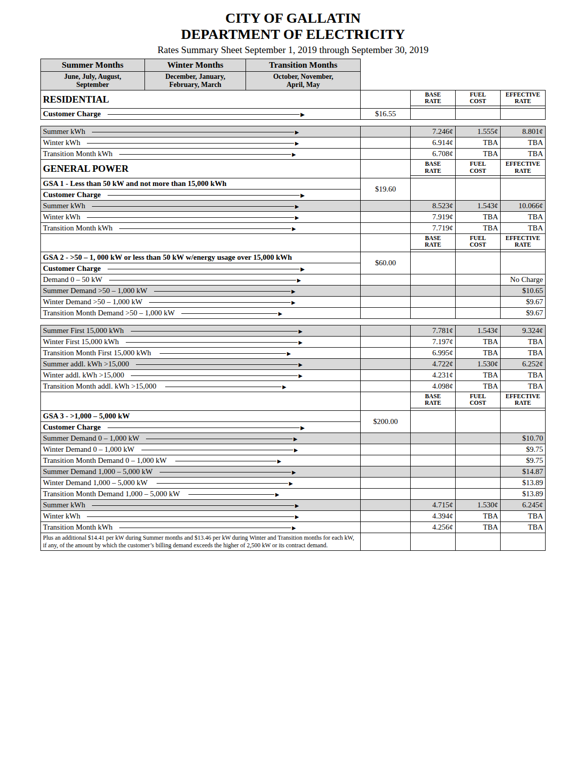CITY OF GALLATIN
DEPARTMENT OF ELECTRICITY
Rates Summary Sheet September 1, 2019 through September 30, 2019
| Summer Months | Winter Months | Transition Months | |
| June, July, August, September | December, January, February, March | October, November, April, May | |
| RESIDENTIAL | | BASE RATE | FUEL COST | EFFECTIVE RATE |
| Customer Charge | $16.55 | | | |
| Summer kWh | | 7.246¢ | 1.555¢ | 8.801¢ |
| Winter kWh | | 6.914¢ | TBA | TBA |
| Transition Month kWh | | 6.708¢ | TBA | TBA |
| GENERAL POWER | | BASE RATE | FUEL COST | EFFECTIVE RATE |
| GSA 1 - Less than 50 kW and not more than 15,000 kWh | $19.60 | | | |
| Customer Charge |
| Summer kWh | | 8.523¢ | 1.543¢ | 10.066¢ |
| Winter kWh | | 7.919¢ | TBA | TBA |
| Transition Month kWh | | 7.719¢ | TBA | TBA |
| | | BASE RATE | FUEL COST | EFFECTIVE RATE |
| GSA 2 - >50 – 1, 000 kW or less than 50 kW w/energy usage over 15,000 kWh | $60.00 | | | |
| Customer Charge |
| Demand 0 – 50 kW | | | | No Charge |
| Summer Demand >50 – 1,000 kW | | | | $10.65 |
| Winter Demand >50 – 1,000 kW | | | | $9.67 |
| Transition Month Demand >50 – 1,000 kW | | | | $9.67 |
| Summer First 15,000 kWh | | 7.781¢ | 1.543¢ | 9.324¢ |
| Winter First 15,000 kWh | | 7.197¢ | TBA | TBA |
| Transition Month First 15,000 kWh | | 6.995¢ | TBA | TBA |
| Summer addl. kWh >15,000 | | 4.722¢ | 1.530¢ | 6.252¢ |
| Winter addl. kWh >15,000 | | 4.231¢ | TBA | TBA |
| Transition Month addl. kWh >15,000 | | 4.098¢ | TBA | TBA |
| | | BASE RATE | FUEL COST | EFFECTIVE RATE |
| GSA 3 - >1,000 – 5,000 kW | $200.00 | | | |
| Customer Charge |
| Summer Demand 0 – 1,000 kW | | | | $10.70 |
| Winter Demand 0 – 1,000 kW | | | | $9.75 |
| Transition Month Demand 0 – 1,000 kW | | | | $9.75 |
| Summer Demand 1,000 – 5,000 kW | | | | $14.87 |
| Winter Demand 1,000 – 5,000 kW | | | | $13.89 |
| Transition Month Demand 1,000 – 5,000 kW | | | | $13.89 |
| Summer kWh | | 4.715¢ | 1.530¢ | 6.245¢ |
| Winter kWh | | 4.394¢ | TBA | TBA |
| Transition Month kWh | | 4.256¢ | TBA | TBA |
| Plus an additional $14.41 per kW during Summer months and $13.46 per kW during Winter and Transition months for each kW, if any, of the amount by which the customer’s billing demand exceeds the higher of 2,500 kW or its contract demand. | | | | |